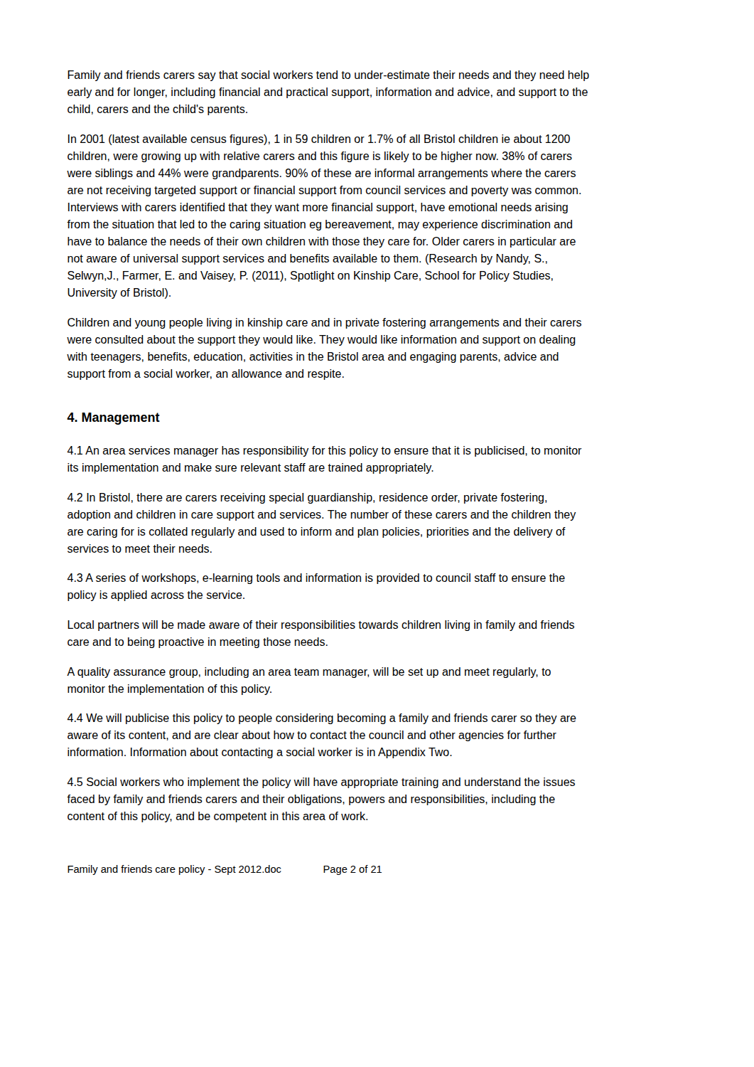Family and friends carers say that social workers tend to under-estimate their needs and they need help early and for longer, including financial and practical support, information and advice, and support to the child, carers and the child's parents.
In 2001 (latest available census figures), 1 in 59 children or 1.7% of all Bristol children ie about 1200 children, were growing up with relative carers and this figure is likely to be higher now. 38% of carers were siblings and 44% were grandparents. 90% of these are informal arrangements where the carers are not receiving targeted support or financial support from council services and poverty was common. Interviews with carers identified that they want more financial support, have emotional needs arising from the situation that led to the caring situation eg bereavement, may experience discrimination and have to balance the needs of their own children with those they care for. Older carers in particular are not aware of universal support services and benefits available to them. (Research by Nandy, S., Selwyn,J., Farmer, E. and Vaisey, P. (2011), Spotlight on Kinship Care, School for Policy Studies, University of Bristol).
Children and young people living in kinship care and in private fostering arrangements and their carers were consulted about the support they would like. They would like information and support on dealing with teenagers, benefits, education, activities in the Bristol area and engaging parents, advice and support from a social worker, an allowance and respite.
4. Management
4.1 An area services manager has responsibility for this policy to ensure that it is publicised, to monitor its implementation and make sure relevant staff are trained appropriately.
4.2 In Bristol, there are carers receiving special guardianship, residence order, private fostering, adoption and children in care support and services. The number of these carers and the children they are caring for is collated regularly and used to inform and plan policies, priorities and the delivery of services to meet their needs.
4.3 A series of workshops, e-learning tools and information is provided to council staff to ensure the policy is applied across the service.
Local partners will be made aware of their responsibilities towards children living in family and friends care and to being proactive in meeting those needs.
A quality assurance group, including an area team manager, will be set up and meet regularly, to monitor the implementation of this policy.
4.4 We will publicise this policy to people considering becoming a family and friends carer so they are aware of its content, and are clear about how to contact the council and other agencies for further information. Information about contacting a social worker is in Appendix Two.
4.5 Social workers who implement the policy will have appropriate training and understand the issues faced by family and friends carers and their obligations, powers and responsibilities, including the content of this policy, and be competent in this area of work.
Family and friends care policy - Sept 2012.doc Page 2 of 21